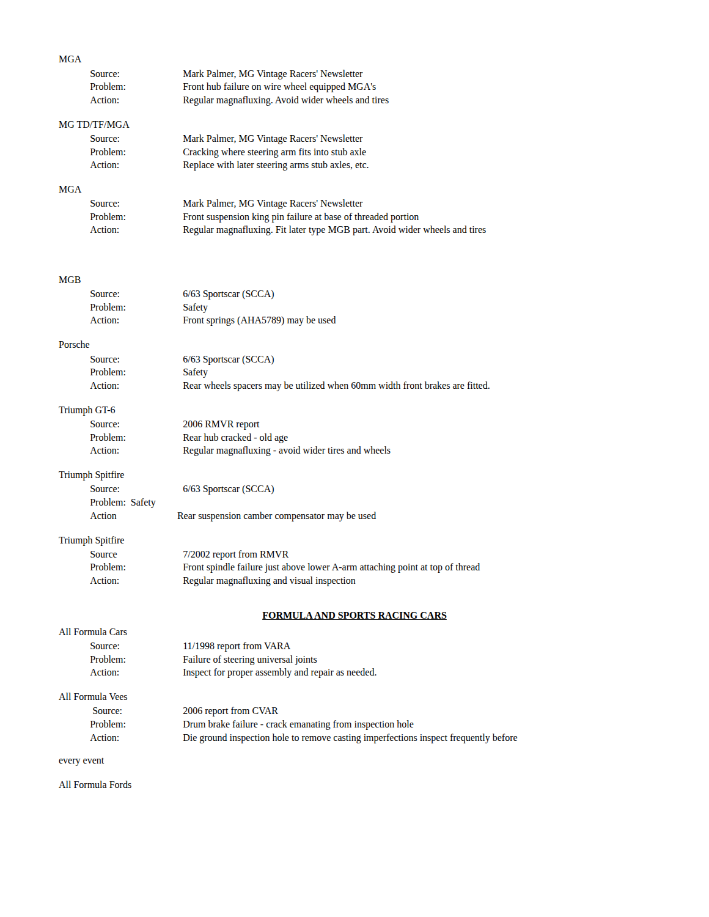MGA
Source: Mark Palmer, MG Vintage Racers' Newsletter
Problem: Front hub failure on wire wheel equipped MGA's
Action: Regular magnafluxing. Avoid wider wheels and tires
MG TD/TF/MGA
Source: Mark Palmer, MG Vintage Racers' Newsletter
Problem: Cracking where steering arm fits into stub axle
Action: Replace with later steering arms stub axles, etc.
MGA
Source: Mark Palmer, MG Vintage Racers' Newsletter
Problem: Front suspension king pin failure at base of threaded portion
Action: Regular magnafluxing. Fit later type MGB part. Avoid wider wheels and tires
MGB
Source: 6/63 Sportscar (SCCA)
Problem: Safety
Action: Front springs (AHA5789) may be used
Porsche
Source: 6/63 Sportscar (SCCA)
Problem: Safety
Action: Rear wheels spacers may be utilized when 60mm width front brakes are fitted.
Triumph GT-6
Source: 2006 RMVR report
Problem: Rear hub cracked - old age
Action: Regular magnafluxing - avoid wider tires and wheels
Triumph Spitfire
Source: 6/63 Sportscar (SCCA)
Problem: Safety
Action Rear suspension camber compensator may be used
Triumph Spitfire
Source 7/2002 report from RMVR
Problem: Front spindle failure just above lower A-arm attaching point at top of thread
Action: Regular magnafluxing and visual inspection
FORMULA AND SPORTS RACING CARS
All Formula Cars
Source: 11/1998 report from VARA
Problem: Failure of steering universal joints
Action: Inspect for proper assembly and repair as needed.
All Formula Vees
Source: 2006 report from CVAR
Problem: Drum brake failure - crack emanating from inspection hole
Action: Die ground inspection hole to remove casting imperfections inspect frequently before
every event
All Formula Fords